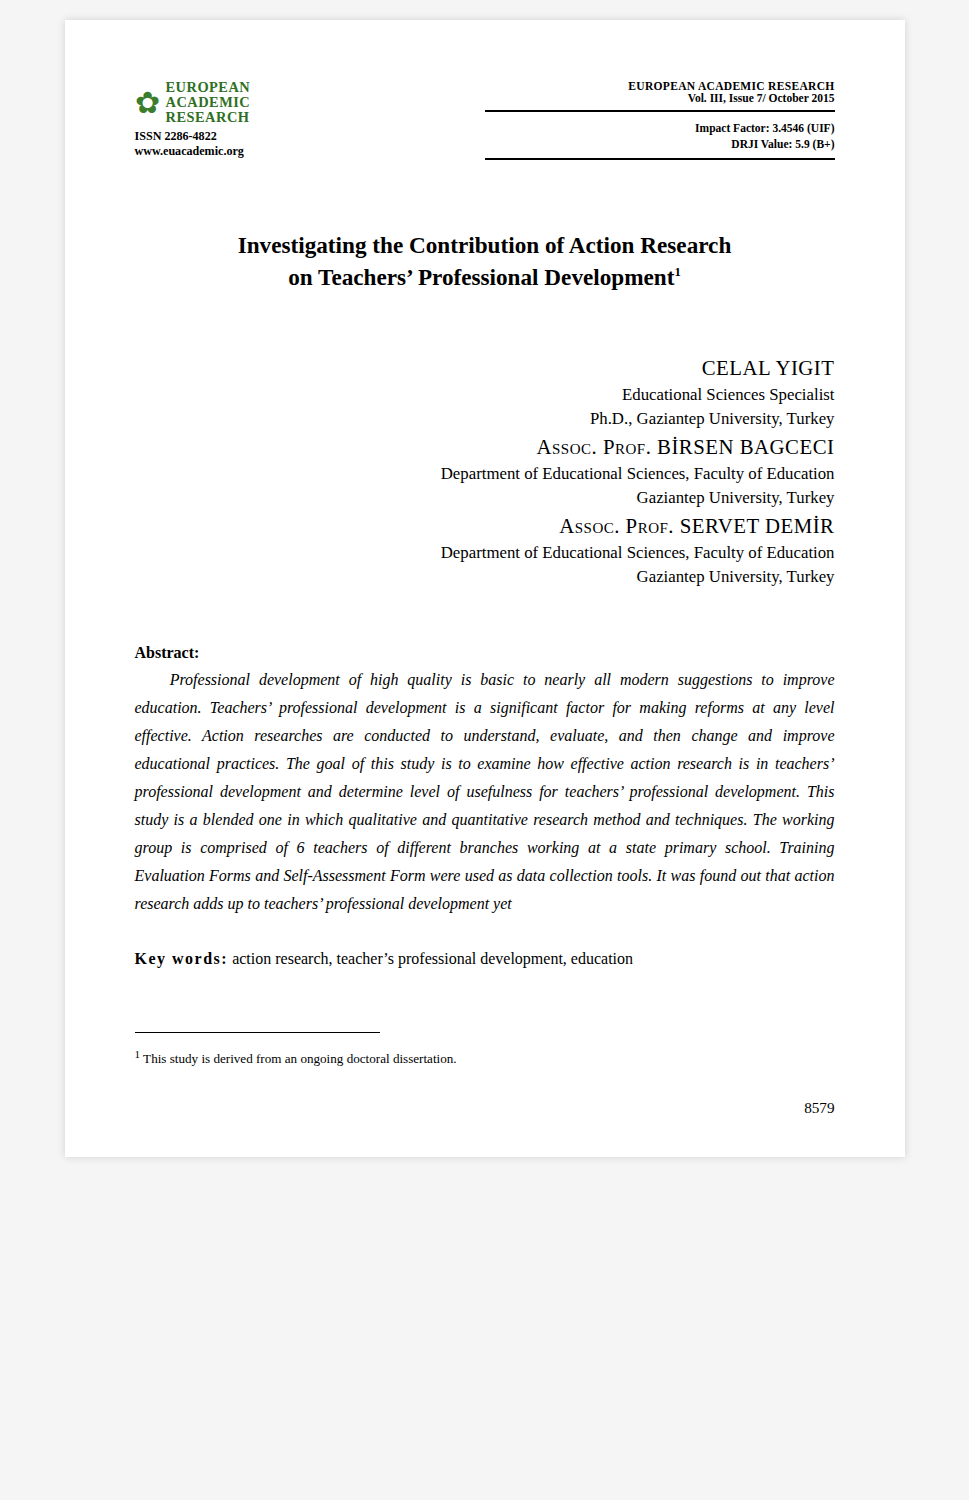✿
EUROPEAN
ACADEMIC
RESEARCH
ISSN 2286-4822
www.euacademic.org
EUROPEAN ACADEMIC RESEARCH
Vol. III, Issue 7/ October 2015
Impact Factor: 3.4546 (UIF)
DRJI Value: 5.9 (B+)
Investigating the Contribution of Action Research
on Teachers’ Professional Development1
CELAL YIGIT
Educational Sciences Specialist
Ph.D., Gaziantep University, Turkey
Assoc. Prof. BİRSEN BAGCECI
Department of Educational Sciences, Faculty of Education
Gaziantep University, Turkey
Assoc. Prof. SERVET DEMİR
Department of Educational Sciences, Faculty of Education
Gaziantep University, Turkey
Abstract:
Professional development of high quality is basic to nearly all modern suggestions to improve education. Teachers’ professional development is a significant factor for making reforms at any level effective. Action researches are conducted to understand, evaluate, and then change and improve educational practices. The goal of this study is to examine how effective action research is in teachers’ professional development and determine level of usefulness for teachers’ professional development. This study is a blended one in which qualitative and quantitative research method and techniques. The working group is comprised of 6 teachers of different branches working at a state primary school. Training Evaluation Forms and Self-Assessment Form were used as data collection tools. It was found out that action research adds up to teachers’ professional development yet
Key words: action research, teacher’s professional development, education
1 This study is derived from an ongoing doctoral dissertation.
8579